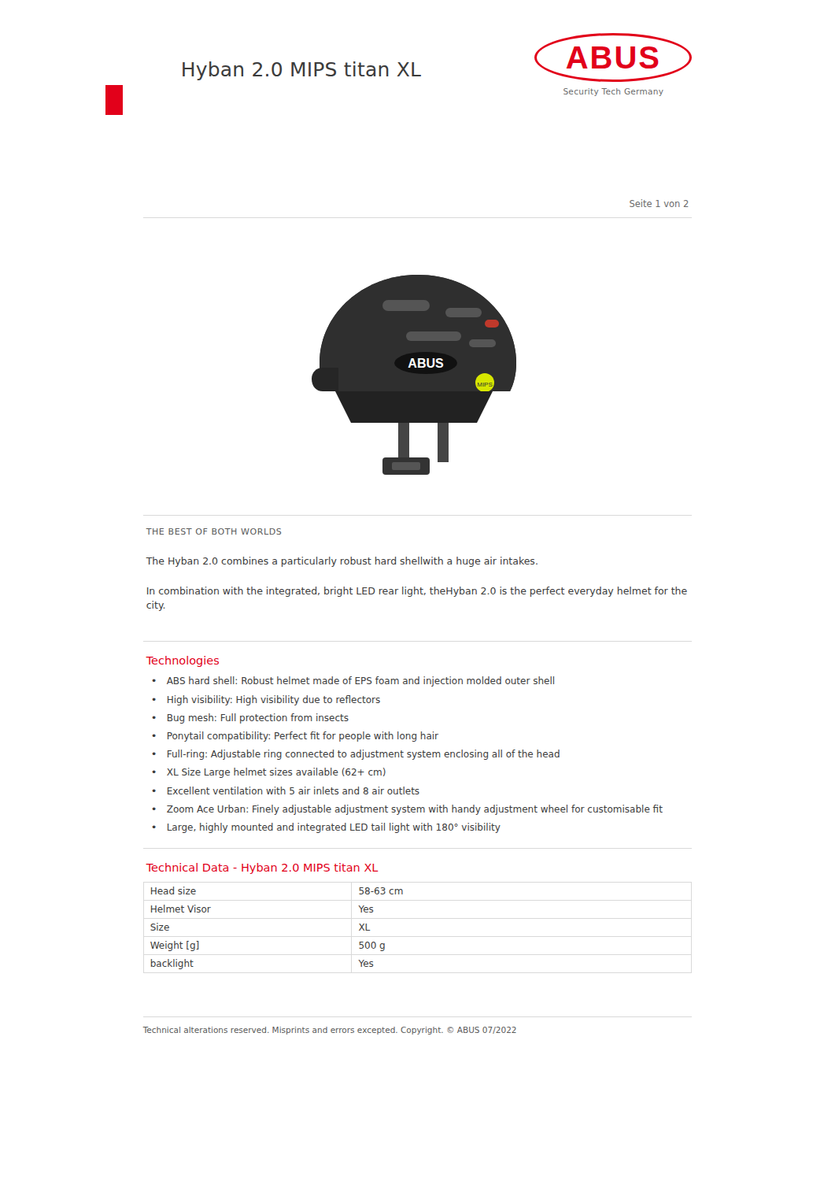Hyban 2.0 MIPS titan XL
ABUS
Security Tech Germany
Seite 1 von 2
THE BEST OF BOTH WORLDS
The Hyban 2.0 combines a particularly robust hard shellwith a huge air intakes.
In combination with the integrated, bright LED rear light, theHyban 2.0 is the perfect everyday helmet for the city.
Technologies
ABS hard shell: Robust helmet made of EPS foam and injection molded outer shell
High visibility: High visibility due to reflectors
Bug mesh: Full protection from insects
Ponytail compatibility: Perfect fit for people with long hair
Full-ring: Adjustable ring connected to adjustment system enclosing all of the head
XL Size Large helmet sizes available (62+ cm)
Excellent ventilation with 5 air inlets and 8 air outlets
Zoom Ace Urban: Finely adjustable adjustment system with handy adjustment wheel for customisable fit
Large, highly mounted and integrated LED tail light with 180° visibility
Technical Data - Hyban 2.0 MIPS titan XL
| Head size | 58-63 cm |
| Helmet Visor | Yes |
| Size | XL |
| Weight [g] | 500 g |
| backlight | Yes |
Technical alterations reserved. Misprints and errors excepted. Copyright. © ABUS 07/2022